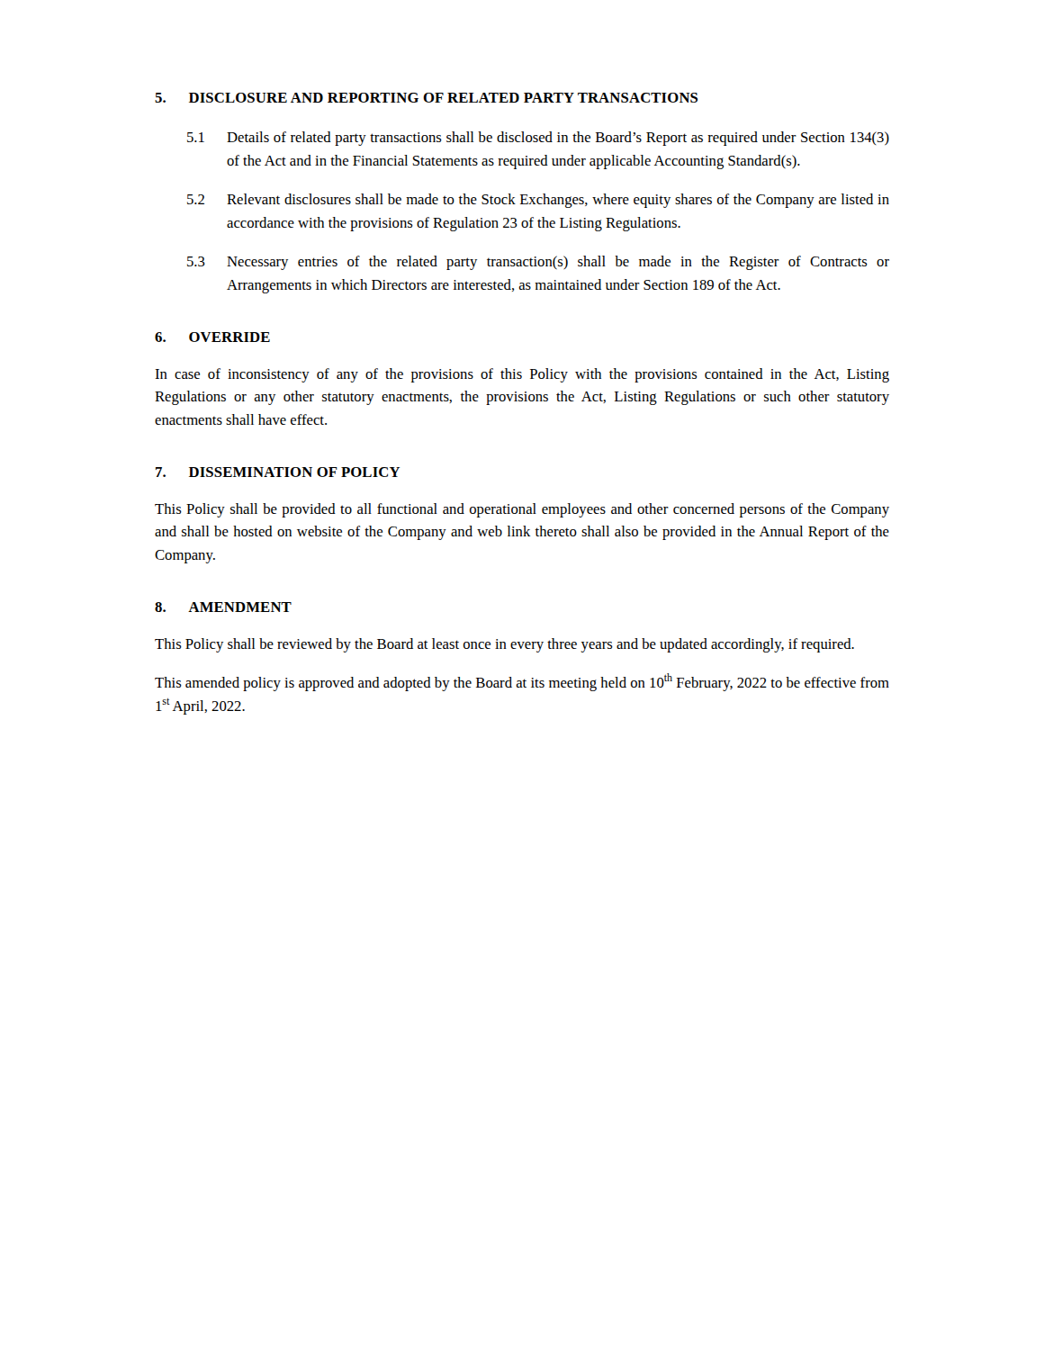5. Disclosure and Reporting of Related Party Transactions
5.1 Details of related party transactions shall be disclosed in the Board’s Report as required under Section 134(3) of the Act and in the Financial Statements as required under applicable Accounting Standard(s).
5.2 Relevant disclosures shall be made to the Stock Exchanges, where equity shares of the Company are listed in accordance with the provisions of Regulation 23 of the Listing Regulations.
5.3 Necessary entries of the related party transaction(s) shall be made in the Register of Contracts or Arrangements in which Directors are interested, as maintained under Section 189 of the Act.
6. Override
In case of inconsistency of any of the provisions of this Policy with the provisions contained in the Act, Listing Regulations or any other statutory enactments, the provisions the Act, Listing Regulations or such other statutory enactments shall have effect.
7. Dissemination of Policy
This Policy shall be provided to all functional and operational employees and other concerned persons of the Company and shall be hosted on website of the Company and web link thereto shall also be provided in the Annual Report of the Company.
8. Amendment
This Policy shall be reviewed by the Board at least once in every three years and be updated accordingly, if required.
This amended policy is approved and adopted by the Board at its meeting held on 10th February, 2022 to be effective from 1st April, 2022.